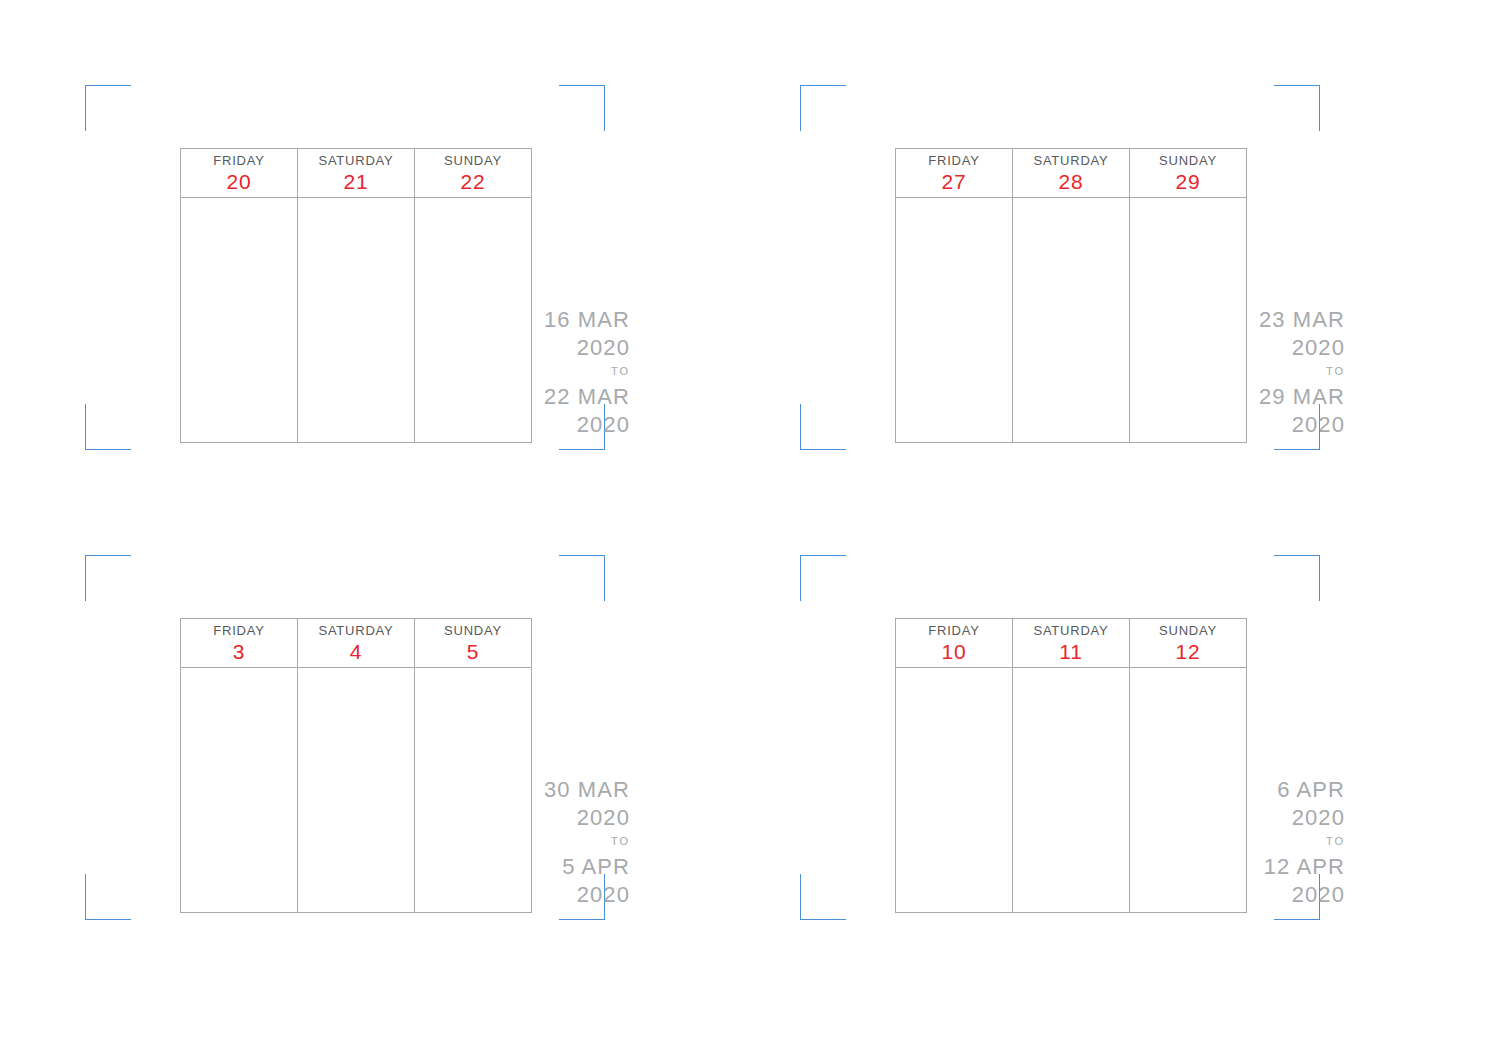| Friday 20 | Saturday 21 | Sunday 22 |
| --- | --- | --- |
16 Mar
2020
to
22 Mar
2020
| Friday 27 | Saturday 28 | Sunday 29 |
| --- | --- | --- |
23 Mar
2020
to
29 Mar
2020
| Friday 3 | Saturday 4 | Sunday 5 |
| --- | --- | --- |
30 Mar
2020
to
5 Apr
2020
| Friday 10 | Saturday 11 | Sunday 12 |
| --- | --- | --- |
6 Apr
2020
to
12 Apr
2020